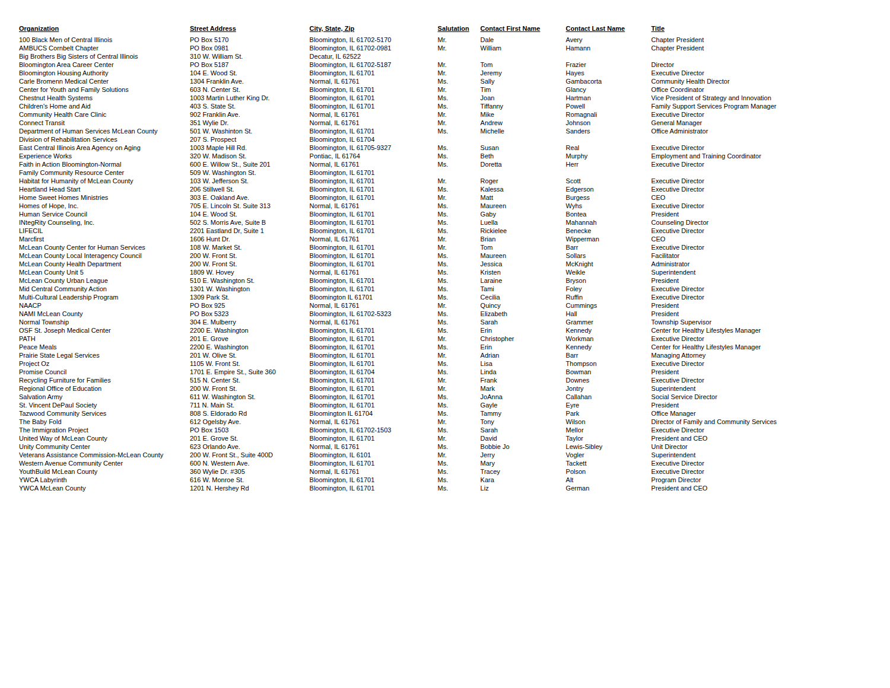| Organization | Street Address | City, State, Zip | Salutation | Contact First Name | Contact Last Name | Title |
| --- | --- | --- | --- | --- | --- | --- |
| 100 Black Men of Central Illinois | PO Box 5170 | Bloomington, IL 61702-5170 | Mr. | Dale | Avery | Chapter President |
| AMBUCS Cornbelt Chapter | PO Box 0981 | Bloomington, IL 61702-0981 | Mr. | William | Hamann | Chapter President |
| Big Brothers Big Sisters of Central Illinois | 310 W. William St. | Decatur, IL 62522 | | | | |
| Bloomington Area Career Center | PO Box 5187 | Bloomington, IL 61702-5187 | Mr. | Tom | Frazier | Director |
| Bloomington Housing Authority | 104 E. Wood St. | Bloomington, IL 61701 | Mr. | Jeremy | Hayes | Executive Director |
| Carle Bromenn Medical Center | 1304 Franklin Ave. | Normal, IL 61761 | Ms. | Sally | Gambacorta | Community Health Director |
| Center for Youth and Family Solutions | 603 N. Center St. | Bloomington, IL 61701 | Mr. | Tim | Glancy | Office Coordinator |
| Chestnut Health Systems | 1003 Martin Luther King Dr. | Bloomington, IL 61701 | Ms. | Joan | Hartman | Vice President of Strategy and Innovation |
| Children's Home and Aid | 403 S. State St. | Bloomington, IL 61701 | Ms. | Tiffanny | Powell | Family Support Services Program Manager |
| Community Health Care Clinic | 902 Franklin Ave. | Normal, IL 61761 | Mr. | Mike | Romagnali | Executive Director |
| Connect Transit | 351 Wylie Dr. | Normal, IL 61761 | Mr. | Andrew | Johnson | General Manager |
| Department of Human Services McLean County | 501 W. Washinton St. | Bloomington, IL 61701 | Ms. | Michelle | Sanders | Office Administrator |
| Division of Rehabilitation Services | 207 S. Prospect | Bloomington, IL 61704 | | | | |
| East Central Illinois Area Agency on Aging | 1003 Maple Hill Rd. | Bloomington, IL 61705-9327 | Ms. | Susan | Real | Executive Director |
| Experience Works | 320 W. Madison St. | Pontiac, IL 61764 | Ms. | Beth | Murphy | Employment and Training Coordinator |
| Faith in Action Bloomington-Normal | 600 E. Willow St., Suite 201 | Normal, IL 61761 | Ms. | Doretta | Herr | Executive Director |
| Family Community Resource Center | 509 W. Washington St. | Bloomington, IL 61701 | | | | |
| Habitat for Humanity of McLean County | 103 W. Jefferson St. | Bloomington, IL 61701 | Mr. | Roger | Scott | Executive Director |
| Heartland Head Start | 206 Stillwell St. | Bloomington, IL 61701 | Ms. | Kalessa | Edgerson | Executive Director |
| Home Sweet Homes Ministries | 303 E. Oakland Ave. | Bloomington, IL 61701 | Mr. | Matt | Burgess | CEO |
| Homes of Hope, Inc. | 705 E. Lincoln St. Suite 313 | Normal, IL 61761 | Ms. | Maureen | Wyhs | Executive Director |
| Human Service Council | 104 E. Wood St. | Bloomington, IL 61701 | Ms. | Gaby | Bontea | President |
| INtegRity Counseling, Inc. | 502 S. Morris Ave, Suite B | Bloomington, IL 61701 | Ms. | Luella | Mahannah | Counseling Director |
| LIFECIL | 2201 Eastland Dr, Suite 1 | Bloomington, IL 61701 | Ms. | Rickielee | Benecke | Executive Director |
| Marcfirst | 1606 Hunt Dr. | Normal, IL 61761 | Mr. | Brian | Wipperman | CEO |
| McLean County Center for Human Services | 108 W. Market St. | Bloomington, IL 61701 | Mr. | Tom | Barr | Executive Director |
| McLean County Local Interagency Council | 200 W. Front St. | Bloomington, IL 61701 | Ms. | Maureen | Sollars | Facilitator |
| McLean County Health Department | 200 W. Front St. | Bloomington, IL 61701 | Ms. | Jessica | McKnight | Administrator |
| McLean County Unit 5 | 1809 W. Hovey | Normal, IL 61761 | Ms. | Kristen | Weikle | Superintendent |
| McLean County Urban League | 510 E. Washington St. | Bloomington, IL 61701 | Ms. | Laraine | Bryson | President |
| Mid Central Community Action | 1301 W. Washington | Bloomington, IL 61701 | Ms. | Tami | Foley | Executive Director |
| Multi-Cultural Leadership Program | 1309 Park St. | Bloomington IL 61701 | Ms. | Cecilia | Ruffin | Executive Director |
| NAACP | PO Box 925 | Normal, IL 61761 | Mr. | Quincy | Cummings | President |
| NAMI McLean County | PO Box 5323 | Bloomington, IL 61702-5323 | Ms. | Elizabeth | Hall | President |
| Normal Township | 304 E. Mulberry | Normal, IL 61761 | Ms. | Sarah | Grammer | Township Supervisor |
| OSF St. Joseph Medical Center | 2200 E. Washington | Bloomington, IL 61701 | Ms. | Erin | Kennedy | Center for Healthy Lifestyles Manager |
| PATH | 201 E. Grove | Bloomington, IL 61701 | Mr. | Christopher | Workman | Executive Director |
| Peace Meals | 2200 E. Washington | Bloomington, IL 61701 | Ms. | Erin | Kennedy | Center for Healthy Lifestyles Manager |
| Prairie State Legal Services | 201 W. Olive St. | Bloomington, IL 61701 | Mr. | Adrian | Barr | Managing Attorney |
| Project Oz | 1105 W. Front St. | Bloomington, IL 61701 | Ms. | Lisa | Thompson | Executive Director |
| Promise Council | 1701 E. Empire St., Suite 360 | Bloomington, IL 61704 | Ms. | Linda | Bowman | President |
| Recycling Furniture for Families | 515 N. Center St. | Bloomington, IL 61701 | Mr. | Frank | Downes | Executive Director |
| Regional Office of Education | 200 W. Front St. | Bloomington, IL 61701 | Mr. | Mark | Jontry | Superintendent |
| Salvation Army | 611 W. Washington St. | Bloomington, IL 61701 | Ms. | JoAnna | Callahan | Social Service Director |
| St. Vincent DePaul Society | 711 N. Main St. | Bloomington, IL 61701 | Ms. | Gayle | Eyre | President |
| Tazwood Community Services | 808 S. Eldorado Rd | Bloomington IL 61704 | Ms. | Tammy | Park | Office Manager |
| The Baby Fold | 612 Ogelsby Ave. | Normal, IL 61761 | Mr. | Tony | Wilson | Director of Family and Community Services |
| The Immigration Project | PO Box 1503 | Bloomington, IL 61702-1503 | Ms. | Sarah | Mellor | Executive Director |
| United Way of McLean County | 201 E. Grove St. | Bloomington, IL 61701 | Mr. | David | Taylor | President and CEO |
| Unity Community Center | 623 Orlando Ave. | Normal, IL 61761 | Ms. | Bobbie Jo | Lewis-Sibley | Unit Director |
| Veterans Assistance Commission-McLean County | 200 W. Front St., Suite 400D | Bloomington, IL 6101 | Mr. | Jerry | Vogler | Superintendent |
| Western Avenue Community Center | 600 N. Western Ave. | Bloomington, IL 61701 | Ms. | Mary | Tackett | Executive Director |
| YouthBuild McLean County | 360 Wylie Dr. #305 | Normal, IL 61761 | Ms. | Tracey | Polson | Executive Director |
| YWCA Labyrinth | 616 W. Monroe St. | Bloomington, IL 61701 | Ms. | Kara | Alt | Program Director |
| YWCA McLean County | 1201 N. Hershey Rd | Bloomington, IL 61701 | Ms. | Liz | German | President and CEO |